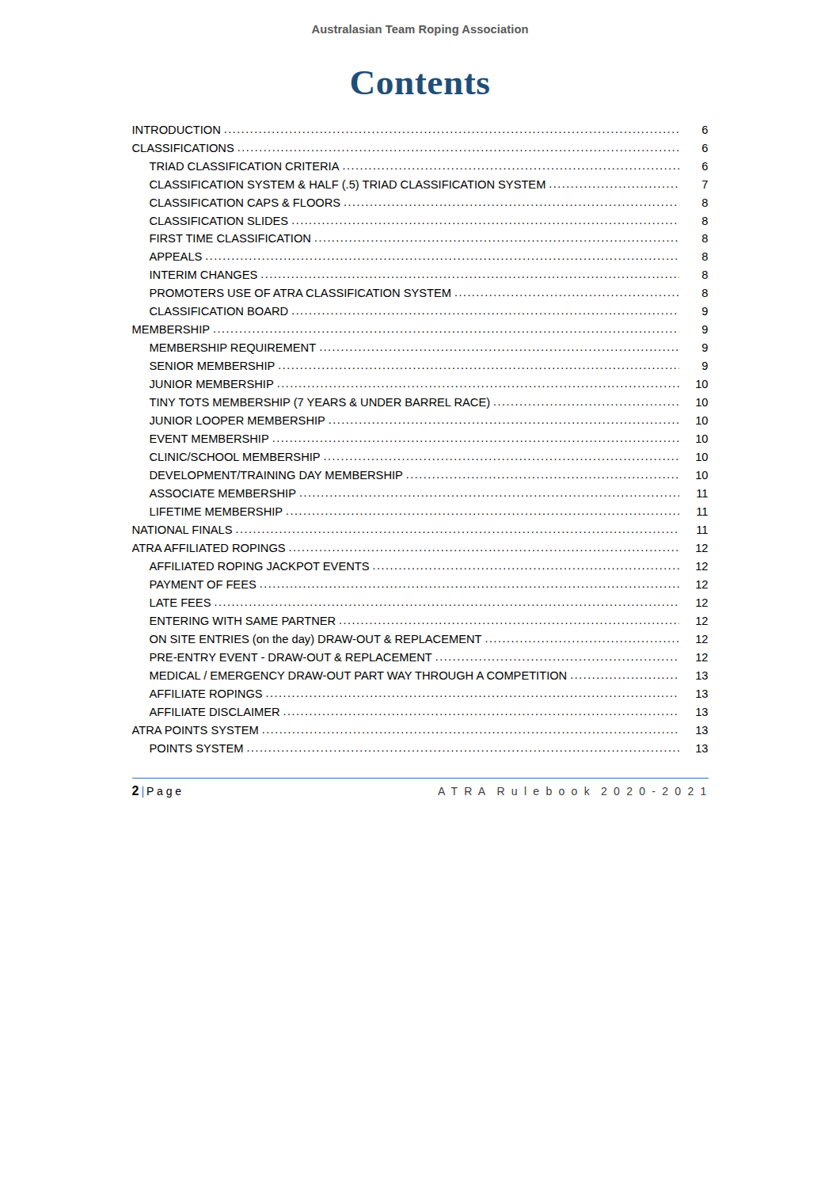Australasian Team Roping Association
Contents
INTRODUCTION........................................................................................................................................................... 6
CLASSIFICATIONS....................................................................................................................................................... 6
TRIAD CLASSIFICATION CRITERIA................................................................................................................. 6
CLASSIFICATION SYSTEM & HALF (.5) TRIAD CLASSIFICATION SYSTEM......................................................... 7
CLASSIFICATION CAPS & FLOORS................................................................................................................ 8
CLASSIFICATION SLIDES............................................................................................................................. 8
FIRST TIME CLASSIFICATION....................................................................................................................... 8
APPEALS................................................................................................................................................. 8
INTERIM CHANGES.................................................................................................................................. 8
PROMOTERS USE OF ATRA CLASSIFICATION SYSTEM................................................................................. 8
CLASSIFICATION BOARD............................................................................................................................. 9
MEMBERSHIP............................................................................................................................................................. 9
MEMBERSHIP REQUIREMENT.................................................................................................................... 9
SENIOR MEMBERSHIP............................................................................................................................... 9
JUNIOR MEMBERSHIP............................................................................................................................. 10
TINY TOTS MEMBERSHIP (7 YEARS & UNDER BARREL RACE)....................................................................... 10
JUNIOR LOOPER MEMBERSHIP.................................................................................................................. 10
EVENT MEMBERSHIP............................................................................................................................... 10
CLINIC/SCHOOL MEMBERSHIP.................................................................................................................. 10
DEVELOPMENT/TRAINING DAY MEMBERSHIP............................................................................................. 10
ASSOCIATE MEMBERSHIP......................................................................................................................... 11
LIFETIME MEMBERSHIP............................................................................................................................ 11
NATIONAL FINALS................................................................................................................................................. 11
ATRA AFFILIATED ROPINGS..................................................................................................................................... 12
AFFILIATED ROPING JACKPOT EVENTS......................................................................................................... 12
PAYMENT OF FEES................................................................................................................................... 12
LATE FEES.............................................................................................................................................. 12
ENTERING WITH SAME PARTNER................................................................................................................. 12
ON SITE ENTRIES (on the day) DRAW-OUT & REPLACEMENT....................................................................... 12
PRE-ENTRY EVENT - DRAW-OUT & REPLACEMENT.................................................................................... 12
MEDICAL / EMERGENCY DRAW-OUT PART WAY THROUGH A COMPETITION........................................................... 13
AFFILIATE ROPINGS................................................................................................................................. 13
AFFILIATE DISCLAIMER.............................................................................................................................. 13
ATRA POINTS SYSTEM............................................................................................................................................. 13
POINTS SYSTEM....................................................................................................................................... 13
2|P a g e A T R A R u l e b o o k 2 0 2 0 - 2 0 2 1